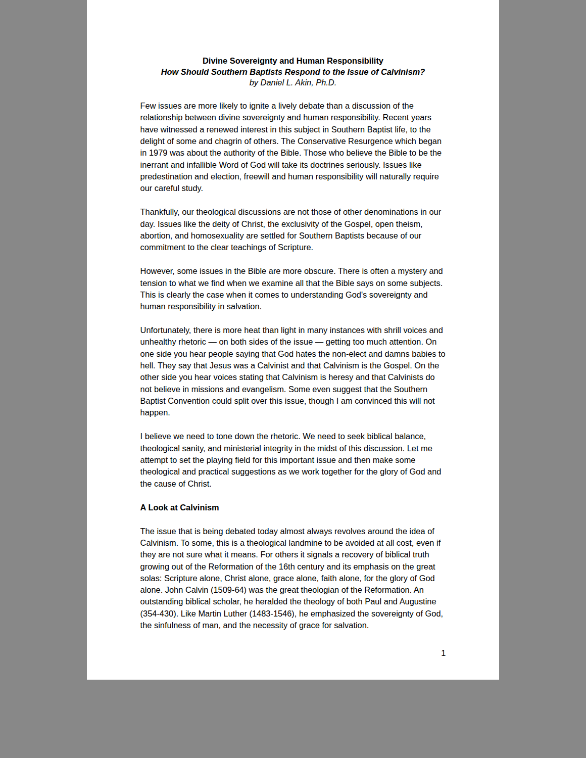Divine Sovereignty and Human Responsibility How Should Southern Baptists Respond to the Issue of Calvinism? by Daniel L. Akin, Ph.D.
Few issues are more likely to ignite a lively debate than a discussion of the relationship between divine sovereignty and human responsibility. Recent years have witnessed a renewed interest in this subject in Southern Baptist life, to the delight of some and chagrin of others. The Conservative Resurgence which began in 1979 was about the authority of the Bible. Those who believe the Bible to be the inerrant and infallible Word of God will take its doctrines seriously. Issues like predestination and election, freewill and human responsibility will naturally require our careful study.
Thankfully, our theological discussions are not those of other denominations in our day. Issues like the deity of Christ, the exclusivity of the Gospel, open theism, abortion, and homosexuality are settled for Southern Baptists because of our commitment to the clear teachings of Scripture.
However, some issues in the Bible are more obscure. There is often a mystery and tension to what we find when we examine all that the Bible says on some subjects. This is clearly the case when it comes to understanding God's sovereignty and human responsibility in salvation.
Unfortunately, there is more heat than light in many instances with shrill voices and unhealthy rhetoric — on both sides of the issue — getting too much attention. On one side you hear people saying that God hates the non-elect and damns babies to hell. They say that Jesus was a Calvinist and that Calvinism is the Gospel. On the other side you hear voices stating that Calvinism is heresy and that Calvinists do not believe in missions and evangelism. Some even suggest that the Southern Baptist Convention could split over this issue, though I am convinced this will not happen.
I believe we need to tone down the rhetoric. We need to seek biblical balance, theological sanity, and ministerial integrity in the midst of this discussion. Let me attempt to set the playing field for this important issue and then make some theological and practical suggestions as we work together for the glory of God and the cause of Christ.
A Look at Calvinism
The issue that is being debated today almost always revolves around the idea of Calvinism. To some, this is a theological landmine to be avoided at all cost, even if they are not sure what it means. For others it signals a recovery of biblical truth growing out of the Reformation of the 16th century and its emphasis on the great solas: Scripture alone, Christ alone, grace alone, faith alone, for the glory of God alone. John Calvin (1509-64) was the great theologian of the Reformation. An outstanding biblical scholar, he heralded the theology of both Paul and Augustine (354-430). Like Martin Luther (1483-1546), he emphasized the sovereignty of God, the sinfulness of man, and the necessity of grace for salvation.
1